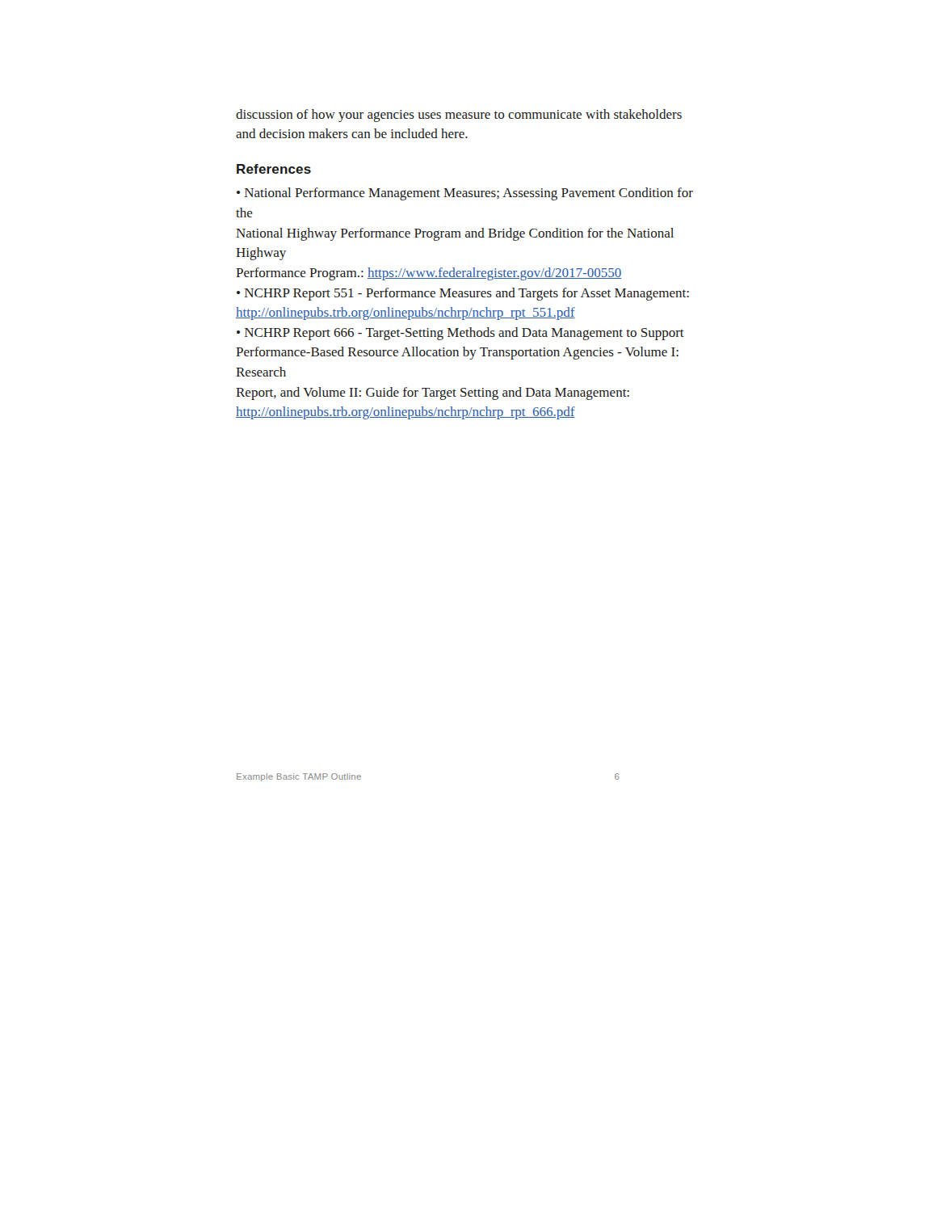discussion of how your agencies uses measure to communicate with stakeholders and decision makers can be included here.
References
• National Performance Management Measures; Assessing Pavement Condition for the
National Highway Performance Program and Bridge Condition for the National Highway
Performance Program.: https://www.federalregister.gov/d/2017-00550
• NCHRP Report 551 - Performance Measures and Targets for Asset Management:
http://onlinepubs.trb.org/onlinepubs/nchrp/nchrp_rpt_551.pdf
• NCHRP Report 666 - Target-Setting Methods and Data Management to Support
Performance-Based Resource Allocation by Transportation Agencies - Volume I: Research
Report, and Volume II: Guide for Target Setting and Data Management:
http://onlinepubs.trb.org/onlinepubs/nchrp/nchrp_rpt_666.pdf
Example Basic TAMP Outline 6